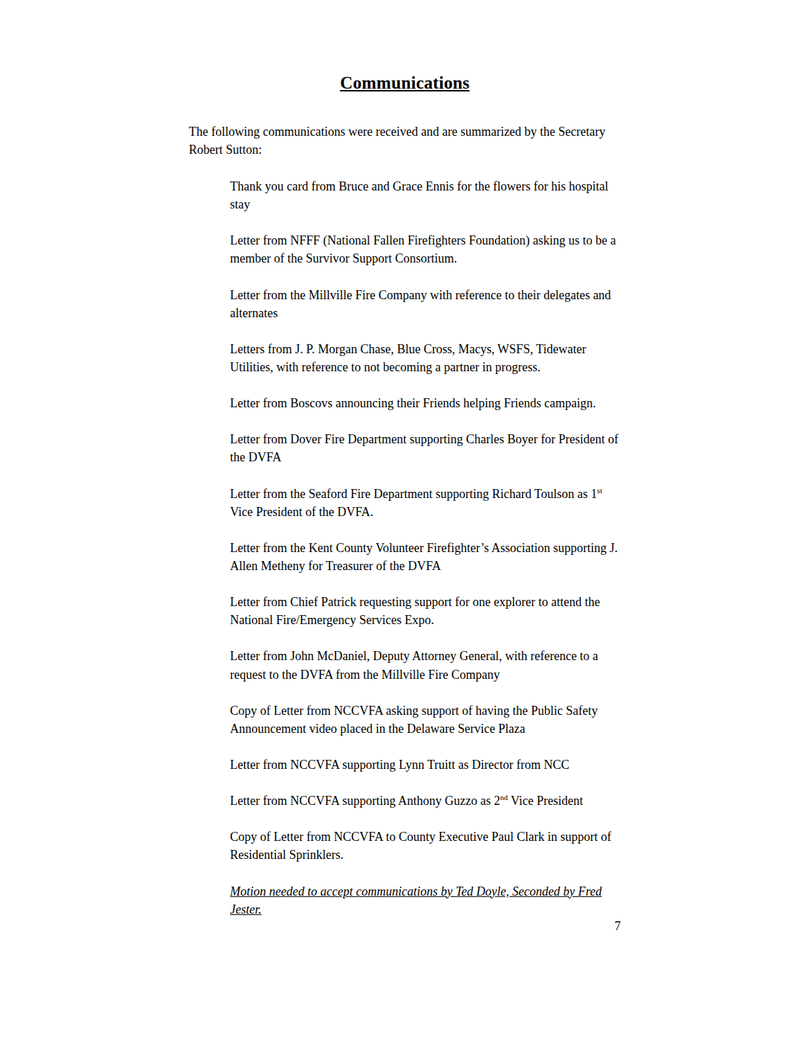Communications
The following communications were received and are summarized by the Secretary Robert Sutton:
Thank you card from Bruce and Grace Ennis for the flowers for his hospital stay
Letter from NFFF (National Fallen Firefighters Foundation) asking us to be a member of the Survivor Support Consortium.
Letter from the Millville Fire Company with reference to their delegates and alternates
Letters from J. P. Morgan Chase, Blue Cross, Macys, WSFS, Tidewater Utilities, with reference to not becoming a partner in progress.
Letter from Boscovs announcing their Friends helping Friends campaign.
Letter from Dover Fire Department supporting Charles Boyer for President of the DVFA
Letter from the Seaford Fire Department supporting Richard Toulson as 1st Vice President of the DVFA.
Letter from the Kent County Volunteer Firefighter’s Association supporting J. Allen Metheny for Treasurer of the DVFA
Letter from Chief Patrick requesting support for one explorer to attend the National Fire/Emergency Services Expo.
Letter from John McDaniel, Deputy Attorney General, with reference to a request to the DVFA from the Millville Fire Company
Copy of Letter from NCCVFA asking support of having the Public Safety Announcement video placed in the Delaware Service Plaza
Letter from NCCVFA supporting Lynn Truitt as Director from NCC
Letter from NCCVFA supporting Anthony Guzzo as 2nd Vice President
Copy of Letter from NCCVFA to County Executive Paul Clark in support of Residential Sprinklers.
Motion needed to accept communications by Ted Doyle, Seconded by Fred Jester.
7